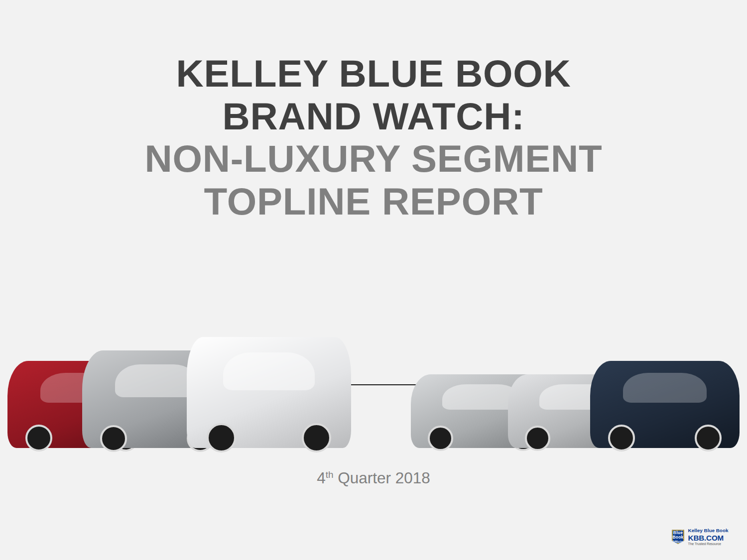Kelley Blue Book Brand Watch: Non-Luxury Segment Topline Report
4th Quarter 2018
Kelley Blue Book Official Guide
Kelley Blue Book KBB.COM The Trusted Resource